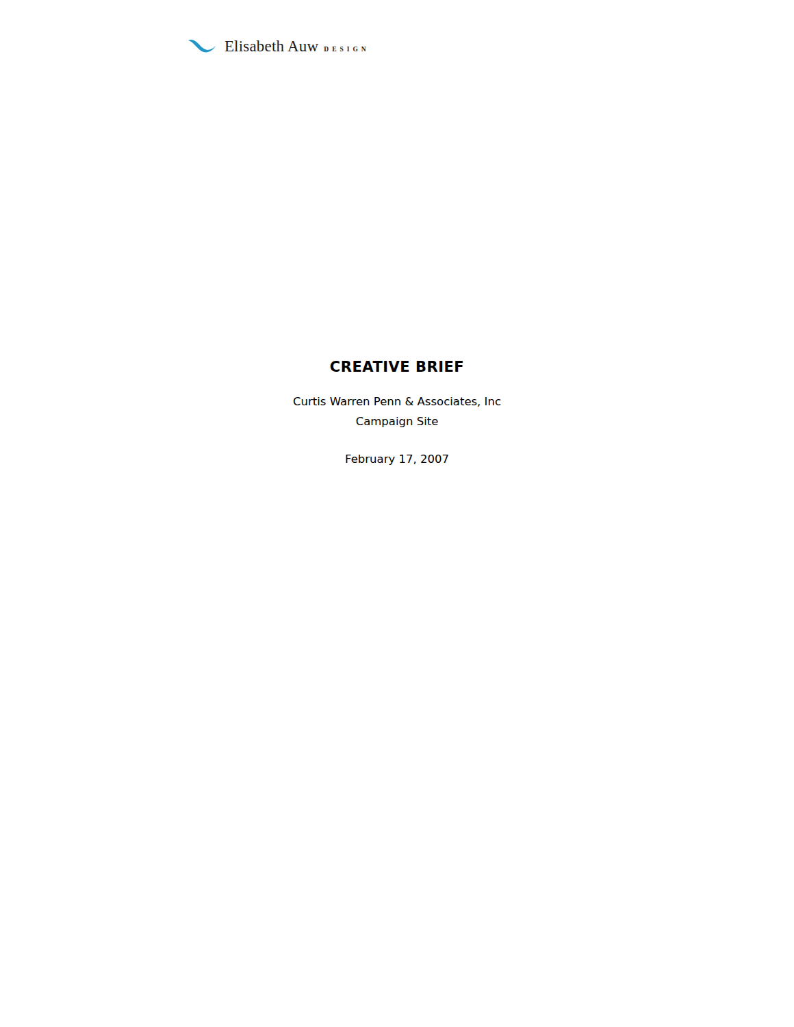Elisabeth Auw DESIGN
CREATIVE BRIEF
Curtis Warren Penn & Associates, Inc
Campaign Site
February 17, 2007